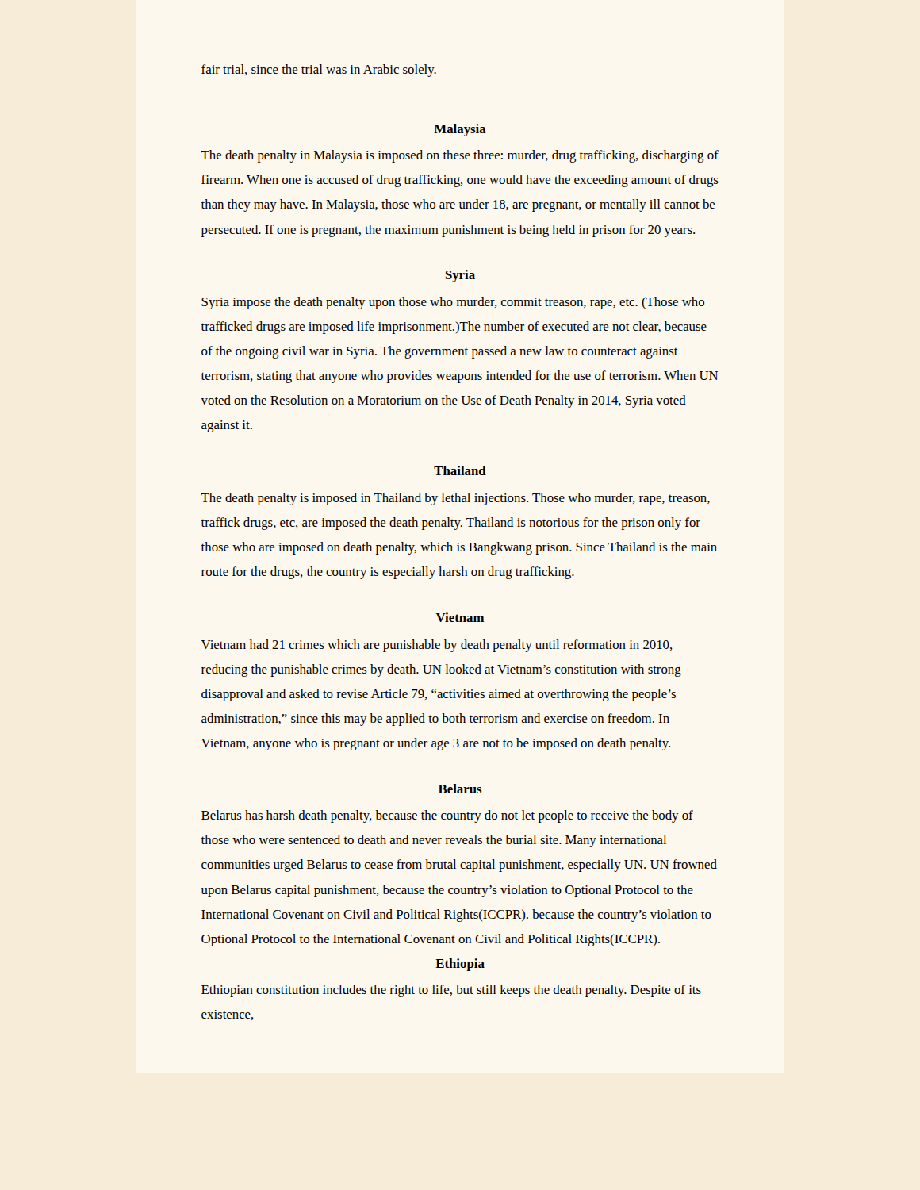fair trial, since the trial was in Arabic solely.
Malaysia
The death penalty in Malaysia is imposed on these three: murder, drug trafficking, discharging of firearm. When one is accused of drug trafficking, one would have the exceeding amount of drugs than they may have. In Malaysia, those who are under 18, are pregnant, or mentally ill cannot be persecuted. If one is pregnant, the maximum punishment is being held in prison for 20 years.
Syria
Syria impose the death penalty upon those who murder, commit treason, rape, etc. (Those who trafficked drugs are imposed life imprisonment.)The number of executed are not clear, because of the ongoing civil war in Syria. The government passed a new law to counteract against terrorism, stating that anyone who provides weapons intended for the use of terrorism. When UN voted on the Resolution on a Moratorium on the Use of Death Penalty in 2014, Syria voted against it.
Thailand
The death penalty is imposed in Thailand by lethal injections. Those who murder, rape, treason, traffick drugs, etc, are imposed the death penalty. Thailand is notorious for the prison only for those who are imposed on death penalty, which is Bangkwang prison. Since Thailand is the main route for the drugs, the country is especially harsh on drug trafficking.
Vietnam
Vietnam had 21 crimes which are punishable by death penalty until reformation in 2010, reducing the punishable crimes by death. UN looked at Vietnam’s constitution with strong disapproval and asked to revise Article 79, “activities aimed at overthrowing the people’s administration,” since this may be applied to both terrorism and exercise on freedom. In Vietnam, anyone who is pregnant or under age 3 are not to be imposed on death penalty.
Belarus
Belarus has harsh death penalty, because the country do not let people to receive the body of those who were sentenced to death and never reveals the burial site. Many international communities urged Belarus to cease from brutal capital punishment, especially UN. UN frowned upon Belarus capital punishment, because the country’s violation to Optional Protocol to the International Covenant on Civil and Political Rights(ICCPR). because the country’s violation to Optional Protocol to the International Covenant on Civil and Political Rights(ICCPR).
Ethiopia
Ethiopian constitution includes the right to life, but still keeps the death penalty. Despite of its existence,